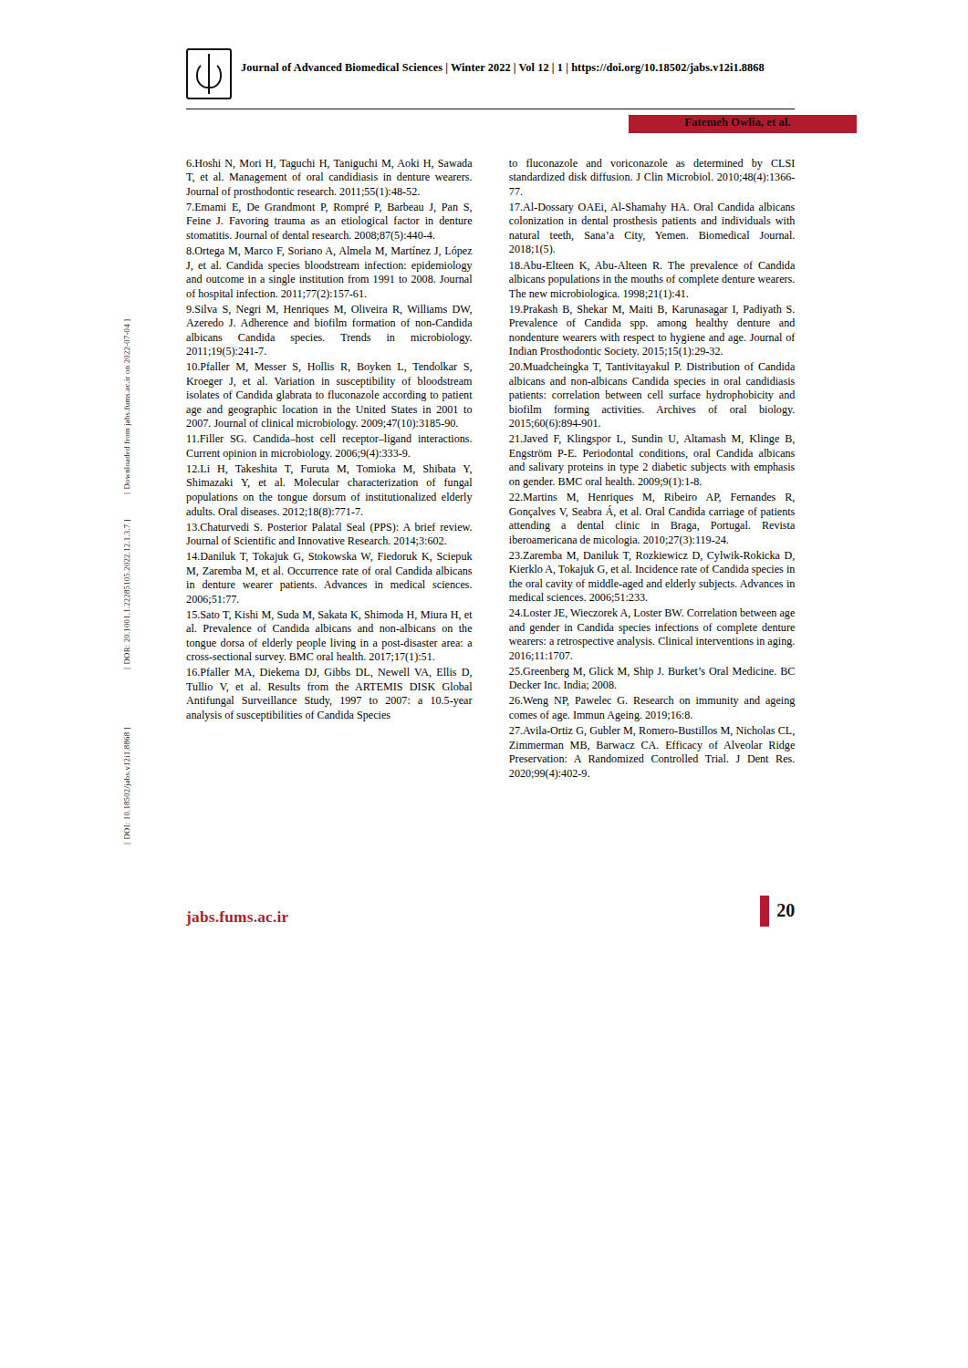Journal of Advanced Biomedical Sciences | Winter 2022 | Vol 12 | 1 | https://doi.org/10.18502/jabs.v12i1.8868
Fatemeh Owlia, et al.
6.Hoshi N, Mori H, Taguchi H, Taniguchi M, Aoki H, Sawada T, et al. Management of oral candidiasis in denture wearers. Journal of prosthodontic research. 2011;55(1):48-52.
7.Emami E, De Grandmont P, Rompré P, Barbeau J, Pan S, Feine J. Favoring trauma as an etiological factor in denture stomatitis. Journal of dental research. 2008;87(5):440-4.
8.Ortega M, Marco F, Soriano A, Almela M, Martínez J, López J, et al. Candida species bloodstream infection: epidemiology and outcome in a single institution from 1991 to 2008. Journal of hospital infection. 2011;77(2):157-61.
9.Silva S, Negri M, Henriques M, Oliveira R, Williams DW, Azeredo J. Adherence and biofilm formation of non-Candida albicans Candida species. Trends in microbiology. 2011;19(5):241-7.
10.Pfaller M, Messer S, Hollis R, Boyken L, Tendolkar S, Kroeger J, et al. Variation in susceptibility of bloodstream isolates of Candida glabrata to fluconazole according to patient age and geographic location in the United States in 2001 to 2007. Journal of clinical microbiology. 2009;47(10):3185-90.
11.Filler SG. Candida–host cell receptor–ligand interactions. Current opinion in microbiology. 2006;9(4):333-9.
12.Li H, Takeshita T, Furuta M, Tomioka M, Shibata Y, Shimazaki Y, et al. Molecular characterization of fungal populations on the tongue dorsum of institutionalized elderly adults. Oral diseases. 2012;18(8):771-7.
13.Chaturvedi S. Posterior Palatal Seal (PPS): A brief review. Journal of Scientific and Innovative Research. 2014;3:602.
14.Daniluk T, Tokajuk G, Stokowska W, Fiedoruk K, Sciepuk M, Zaremba M, et al. Occurrence rate of oral Candida albicans in denture wearer patients. Advances in medical sciences. 2006;51:77.
15.Sato T, Kishi M, Suda M, Sakata K, Shimoda H, Miura H, et al. Prevalence of Candida albicans and non-albicans on the tongue dorsa of elderly people living in a post-disaster area: a cross-sectional survey. BMC oral health. 2017;17(1):51.
16.Pfaller MA, Diekema DJ, Gibbs DL, Newell VA, Ellis D, Tullio V, et al. Results from the ARTEMIS DISK Global Antifungal Surveillance Study, 1997 to 2007: a 10.5-year analysis of susceptibilities of Candida Species
to fluconazole and voriconazole as determined by CLSI standardized disk diffusion. J Clin Microbiol. 2010;48(4):1366-77.
17.Al-Dossary OAEi, Al-Shamahy HA. Oral Candida albicans colonization in dental prosthesis patients and individuals with natural teeth, Sana’a City, Yemen. Biomedical Journal. 2018;1(5).
18.Abu-Elteen K, Abu-Alteen R. The prevalence of Candida albicans populations in the mouths of complete denture wearers. The new microbiologica. 1998;21(1):41.
19.Prakash B, Shekar M, Maiti B, Karunasagar I, Padiyath S. Prevalence of Candida spp. among healthy denture and nondenture wearers with respect to hygiene and age. Journal of Indian Prosthodontic Society. 2015;15(1):29-32.
20.Muadcheingka T, Tantivitayakul P. Distribution of Candida albicans and non-albicans Candida species in oral candidiasis patients: correlation between cell surface hydrophobicity and biofilm forming activities. Archives of oral biology. 2015;60(6):894-901.
21.Javed F, Klingspor L, Sundin U, Altamash M, Klinge B, Engström P-E. Periodontal conditions, oral Candida albicans and salivary proteins in type 2 diabetic subjects with emphasis on gender. BMC oral health. 2009;9(1):1-8.
22.Martins M, Henriques M, Ribeiro AP, Fernandes R, Gonçalves V, Seabra Á, et al. Oral Candida carriage of patients attending a dental clinic in Braga, Portugal. Revista iberoamericana de micologia. 2010;27(3):119-24.
23.Zaremba M, Daniluk T, Rozkiewicz D, Cylwik-Rokicka D, Kierklo A, Tokajuk G, et al. Incidence rate of Candida species in the oral cavity of middle-aged and elderly subjects. Advances in medical sciences. 2006;51:233.
24.Loster JE, Wieczorek A, Loster BW. Correlation between age and gender in Candida species infections of complete denture wearers: a retrospective analysis. Clinical interventions in aging. 2016;11:1707.
25.Greenberg M, Glick M, Ship J. Burket’s Oral Medicine. BC Decker Inc. India; 2008.
26.Weng NP, Pawelec G. Research on immunity and ageing comes of age. Immun Ageing. 2019;16:8.
27.Avila-Ortiz G, Gubler M, Romero-Bustillos M, Nicholas CL, Zimmerman MB, Barwacz CA. Efficacy of Alveolar Ridge Preservation: A Randomized Controlled Trial. J Dent Res. 2020;99(4):402-9.
[ Downloaded from jabs.fums.ac.ir on 2022-07-04 ]
[ DOR: 20.1001.1.22285105.2022.12.1.3.7 ]
[ DOI: 10.18502/jabs.v12i1.8868 ]
jabs.fums.ac.ir
20